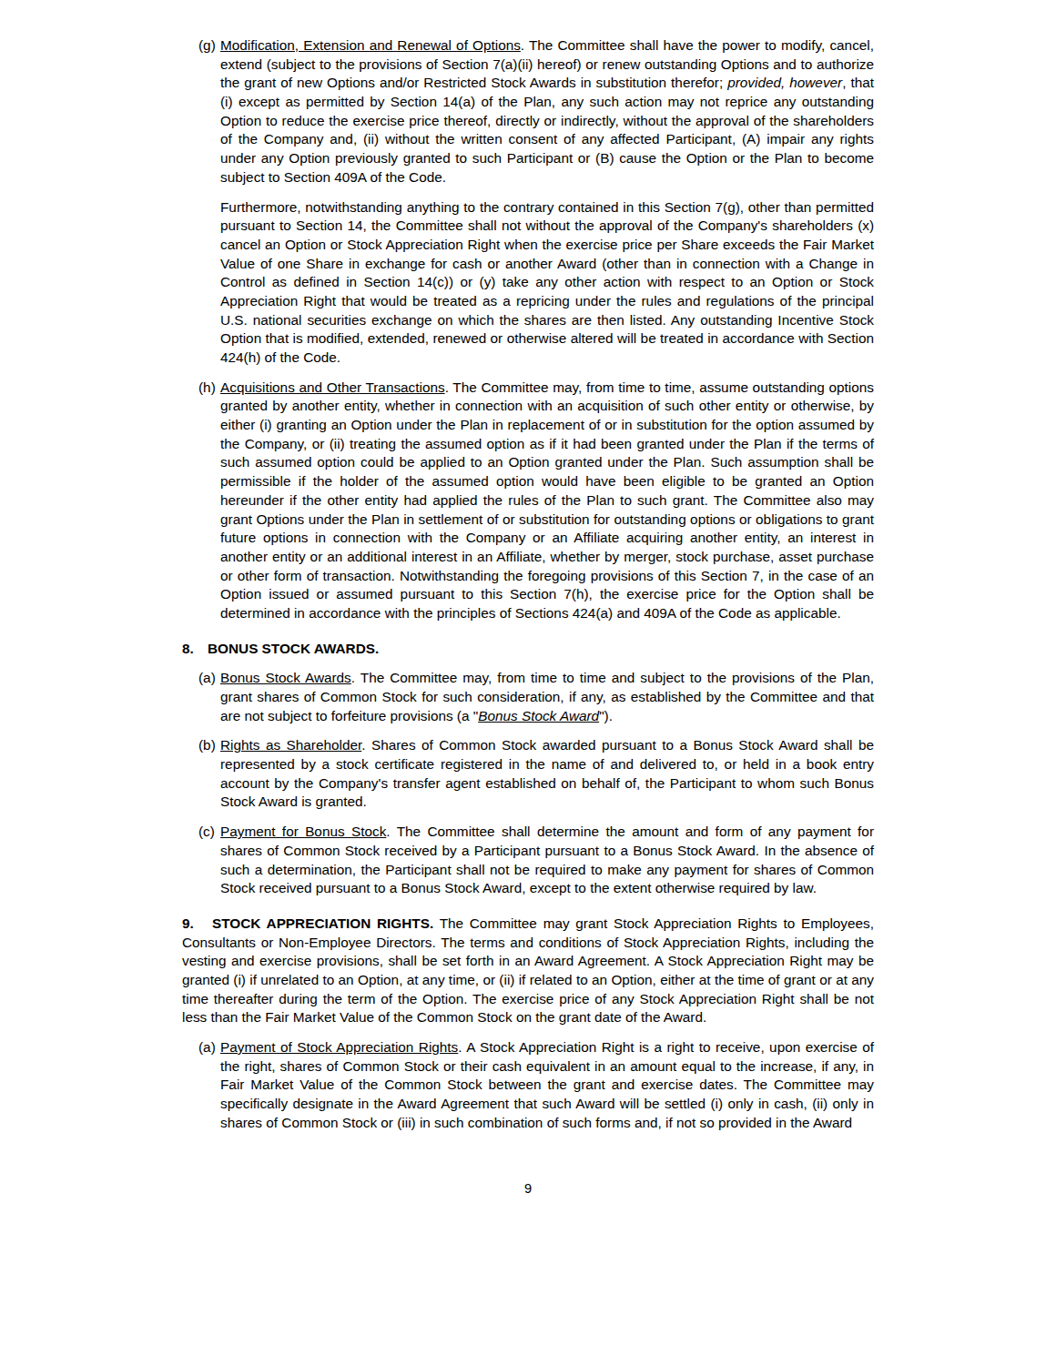(g)
Modification, Extension and Renewal of Options. The Committee shall have the power to modify, cancel, extend (subject to the provisions of Section 7(a)(ii) hereof) or renew outstanding Options and to authorize the grant of new Options and/or Restricted Stock Awards in substitution therefor; provided, however, that (i) except as permitted by Section 14(a) of the Plan, any such action may not reprice any outstanding Option to reduce the exercise price thereof, directly or indirectly, without the approval of the shareholders of the Company and, (ii) without the written consent of any affected Participant, (A) impair any rights under any Option previously granted to such Participant or (B) cause the Option or the Plan to become subject to Section 409A of the Code.
Furthermore, notwithstanding anything to the contrary contained in this Section 7(g), other than permitted pursuant to Section 14, the Committee shall not without the approval of the Company's shareholders (x) cancel an Option or Stock Appreciation Right when the exercise price per Share exceeds the Fair Market Value of one Share in exchange for cash or another Award (other than in connection with a Change in Control as defined in Section 14(c)) or (y) take any other action with respect to an Option or Stock Appreciation Right that would be treated as a repricing under the rules and regulations of the principal U.S. national securities exchange on which the shares are then listed. Any outstanding Incentive Stock Option that is modified, extended, renewed or otherwise altered will be treated in accordance with Section 424(h) of the Code.
(h)
Acquisitions and Other Transactions. The Committee may, from time to time, assume outstanding options granted by another entity, whether in connection with an acquisition of such other entity or otherwise, by either (i) granting an Option under the Plan in replacement of or in substitution for the option assumed by the Company, or (ii) treating the assumed option as if it had been granted under the Plan if the terms of such assumed option could be applied to an Option granted under the Plan. Such assumption shall be permissible if the holder of the assumed option would have been eligible to be granted an Option hereunder if the other entity had applied the rules of the Plan to such grant. The Committee also may grant Options under the Plan in settlement of or substitution for outstanding options or obligations to grant future options in connection with the Company or an Affiliate acquiring another entity, an interest in another entity or an additional interest in an Affiliate, whether by merger, stock purchase, asset purchase or other form of transaction. Notwithstanding the foregoing provisions of this Section 7, in the case of an Option issued or assumed pursuant to this Section 7(h), the exercise price for the Option shall be determined in accordance with the principles of Sections 424(a) and 409A of the Code as applicable.
8.
BONUS STOCK AWARDS.
(a)
Bonus Stock Awards. The Committee may, from time to time and subject to the provisions of the Plan, grant shares of Common Stock for such consideration, if any, as established by the Committee and that are not subject to forfeiture provisions (a "Bonus Stock Award").
(b)
Rights as Shareholder. Shares of Common Stock awarded pursuant to a Bonus Stock Award shall be represented by a stock certificate registered in the name of and delivered to, or held in a book entry account by the Company's transfer agent established on behalf of, the Participant to whom such Bonus Stock Award is granted.
(c)
Payment for Bonus Stock. The Committee shall determine the amount and form of any payment for shares of Common Stock received by a Participant pursuant to a Bonus Stock Award. In the absence of such a determination, the Participant shall not be required to make any payment for shares of Common Stock received pursuant to a Bonus Stock Award, except to the extent otherwise required by law.
9. STOCK APPRECIATION RIGHTS. The Committee may grant Stock Appreciation Rights to Employees, Consultants or Non-Employee Directors. The terms and conditions of Stock Appreciation Rights, including the vesting and exercise provisions, shall be set forth in an Award Agreement. A Stock Appreciation Right may be granted (i) if unrelated to an Option, at any time, or (ii) if related to an Option, either at the time of grant or at any time thereafter during the term of the Option. The exercise price of any Stock Appreciation Right shall be not less than the Fair Market Value of the Common Stock on the grant date of the Award.
(a)
Payment of Stock Appreciation Rights. A Stock Appreciation Right is a right to receive, upon exercise of the right, shares of Common Stock or their cash equivalent in an amount equal to the increase, if any, in Fair Market Value of the Common Stock between the grant and exercise dates. The Committee may specifically designate in the Award Agreement that such Award will be settled (i) only in cash, (ii) only in shares of Common Stock or (iii) in such combination of such forms and, if not so provided in the Award
9